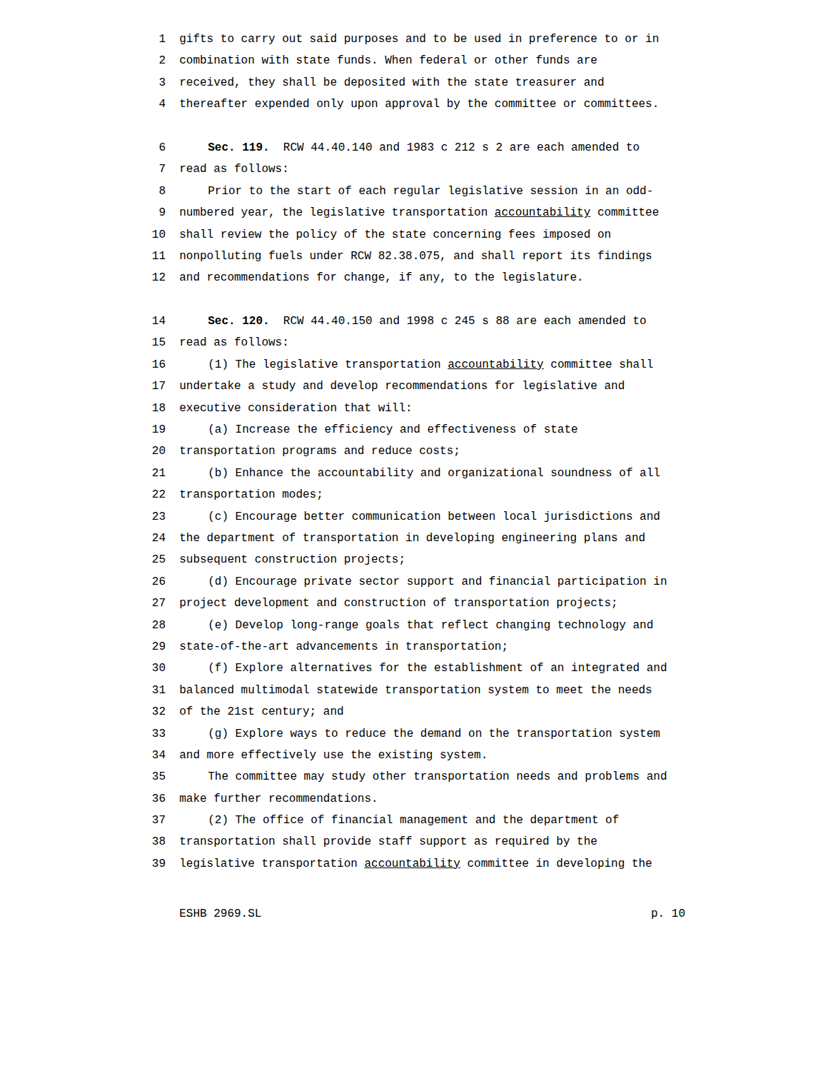gifts to carry out said purposes and to be used in preference to or in
combination with state funds. When federal or other funds are
received, they shall be deposited with the state treasurer and
thereafter expended only upon approval by the committee or committees.
Sec. 119. RCW 44.40.140 and 1983 c 212 s 2 are each amended to
read as follows:
Prior to the start of each regular legislative session in an odd-
numbered year, the legislative transportation accountability committee
shall review the policy of the state concerning fees imposed on
nonpolluting fuels under RCW 82.38.075, and shall report its findings
and recommendations for change, if any, to the legislature.
Sec. 120. RCW 44.40.150 and 1998 c 245 s 88 are each amended to
read as follows:
(1) The legislative transportation accountability committee shall
undertake a study and develop recommendations for legislative and
executive consideration that will:
(a) Increase the efficiency and effectiveness of state
transportation programs and reduce costs;
(b) Enhance the accountability and organizational soundness of all
transportation modes;
(c) Encourage better communication between local jurisdictions and
the department of transportation in developing engineering plans and
subsequent construction projects;
(d) Encourage private sector support and financial participation in
project development and construction of transportation projects;
(e) Develop long-range goals that reflect changing technology and
state-of-the-art advancements in transportation;
(f) Explore alternatives for the establishment of an integrated and
balanced multimodal statewide transportation system to meet the needs
of the 21st century; and
(g) Explore ways to reduce the demand on the transportation system
and more effectively use the existing system.
The committee may study other transportation needs and problems and
make further recommendations.
(2) The office of financial management and the department of
transportation shall provide staff support as required by the
legislative transportation accountability committee in developing the
ESHB 2969.SL p. 10